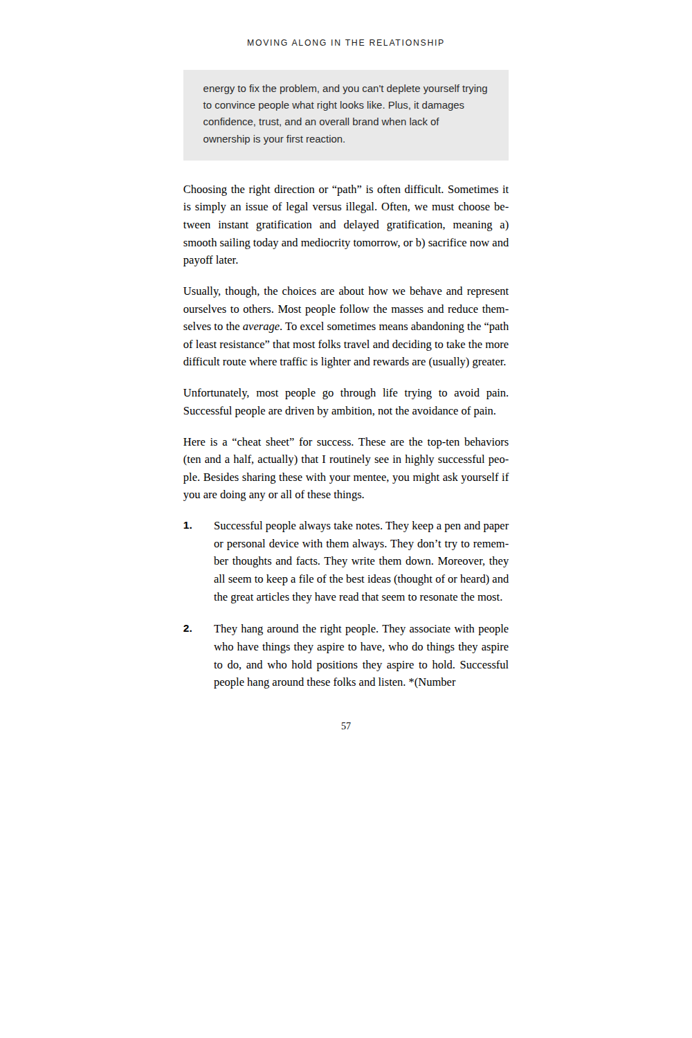Moving Along in the Relationship
energy to fix the problem, and you can't deplete yourself trying to convince people what right looks like. Plus, it damages confidence, trust, and an overall brand when lack of ownership is your first reaction.
Choosing the right direction or “path” is often difficult. Sometimes it is simply an issue of legal versus illegal. Often, we must choose between instant gratification and delayed gratification, meaning a) smooth sailing today and mediocrity tomorrow, or b) sacrifice now and payoff later.
Usually, though, the choices are about how we behave and represent ourselves to others. Most people follow the masses and reduce themselves to the average. To excel sometimes means abandoning the “path of least resistance” that most folks travel and deciding to take the more difficult route where traffic is lighter and rewards are (usually) greater.
Unfortunately, most people go through life trying to avoid pain. Successful people are driven by ambition, not the avoidance of pain.
Here is a “cheat sheet” for success. These are the top-ten behaviors (ten and a half, actually) that I routinely see in highly successful people. Besides sharing these with your mentee, you might ask yourself if you are doing any or all of these things.
Successful people always take notes. They keep a pen and paper or personal device with them always. They don’t try to remember thoughts and facts. They write them down. Moreover, they all seem to keep a file of the best ideas (thought of or heard) and the great articles they have read that seem to resonate the most.
They hang around the right people. They associate with people who have things they aspire to have, who do things they aspire to do, and who hold positions they aspire to hold. Successful people hang around these folks and listen. *(Number
57